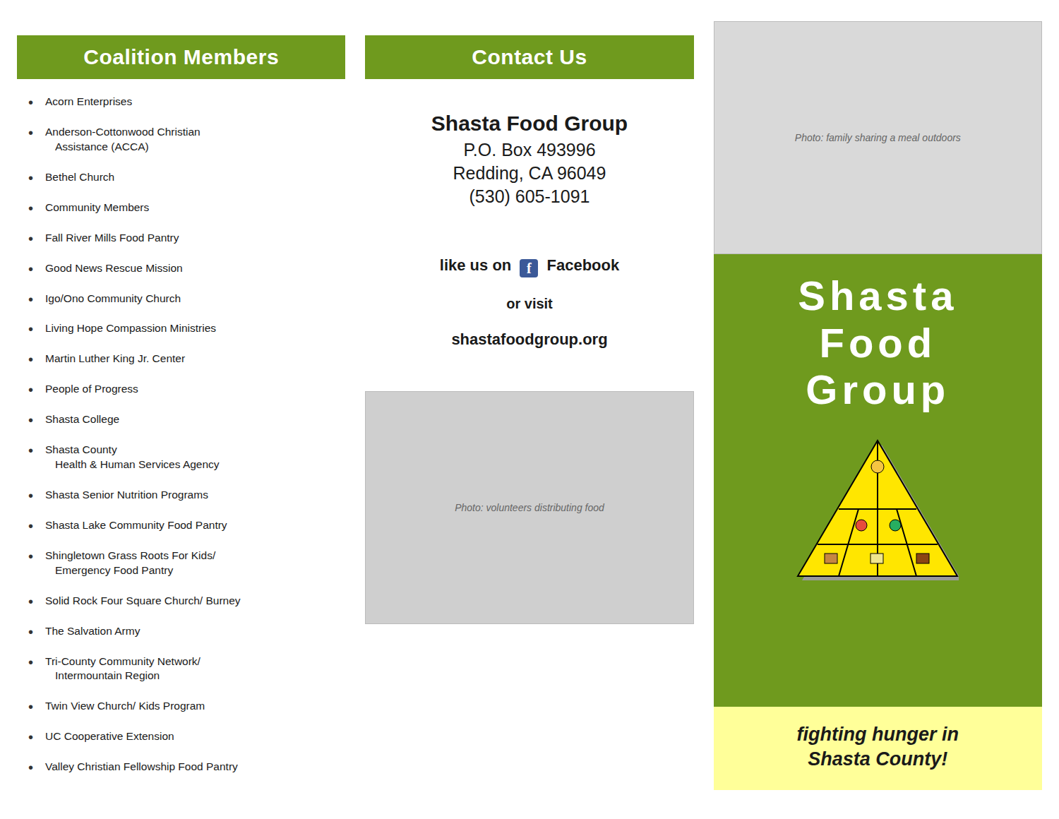Coalition Members
Acorn Enterprises
Anderson-Cottonwood ChristianAssistance (ACCA)
Bethel Church
Community Members
Fall River Mills Food Pantry
Good News Rescue Mission
Igo/Ono Community Church
Living Hope Compassion Ministries
Martin Luther King Jr. Center
People of Progress
Shasta College
Shasta CountyHealth & Human Services Agency
Shasta Senior Nutrition Programs
Shasta Lake Community Food Pantry
Shingletown Grass Roots For Kids/Emergency Food Pantry
Solid Rock Four Square Church/ Burney
The Salvation Army
Tri-County Community Network/Intermountain Region
Twin View Church/ Kids Program
UC Cooperative Extension
Valley Christian Fellowship Food Pantry
Contact Us
Shasta Food Group
P.O. Box 493996
Redding, CA 96049
(530) 605-1091
like us on f Facebook
or visit
shastafoodgroup.org
Photo: volunteers distributing food
Photo: family sharing a meal outdoors
Shasta
Food
Group
fighting hunger in
Shasta County!